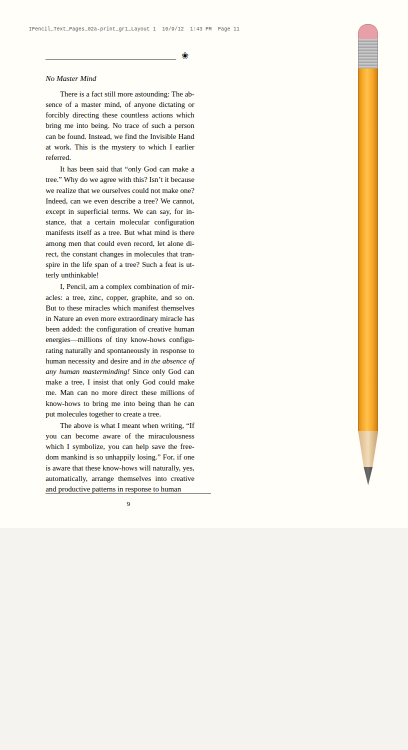IPencil_Text_Pages_02a-print_gr1_Layout 1 10/9/12 1:43 PM Page 11
❀
No Master Mind
There is a fact still more astounding: The absence of a master mind, of anyone dictating or forcibly directing these countless actions which bring me into being. No trace of such a person can be found. Instead, we find the Invisible Hand at work. This is the mystery to which I earlier referred.
It has been said that “only God can make a tree.” Why do we agree with this? Isn’t it because we realize that we ourselves could not make one? Indeed, can we even describe a tree? We cannot, except in superficial terms. We can say, for instance, that a certain molecular configuration manifests itself as a tree. But what mind is there among men that could even record, let alone direct, the constant changes in molecules that transpire in the life span of a tree? Such a feat is utterly unthinkable!
I, Pencil, am a complex combination of miracles: a tree, zinc, copper, graphite, and so on. But to these miracles which manifest themselves in Nature an even more extraordinary miracle has been added: the configuration of creative human energies—millions of tiny know-hows configurating naturally and spontaneously in response to human necessity and desire and in the absence of any human masterminding! Since only God can make a tree, I insist that only God could make me. Man can no more direct these millions of know-hows to bring me into being than he can put molecules together to create a tree.
The above is what I meant when writing, “If you can become aware of the miraculousness which I symbolize, you can help save the freedom mankind is so unhappily losing.” For, if one is aware that these know-hows will naturally, yes, automatically, arrange themselves into creative and productive patterns in response to human
9